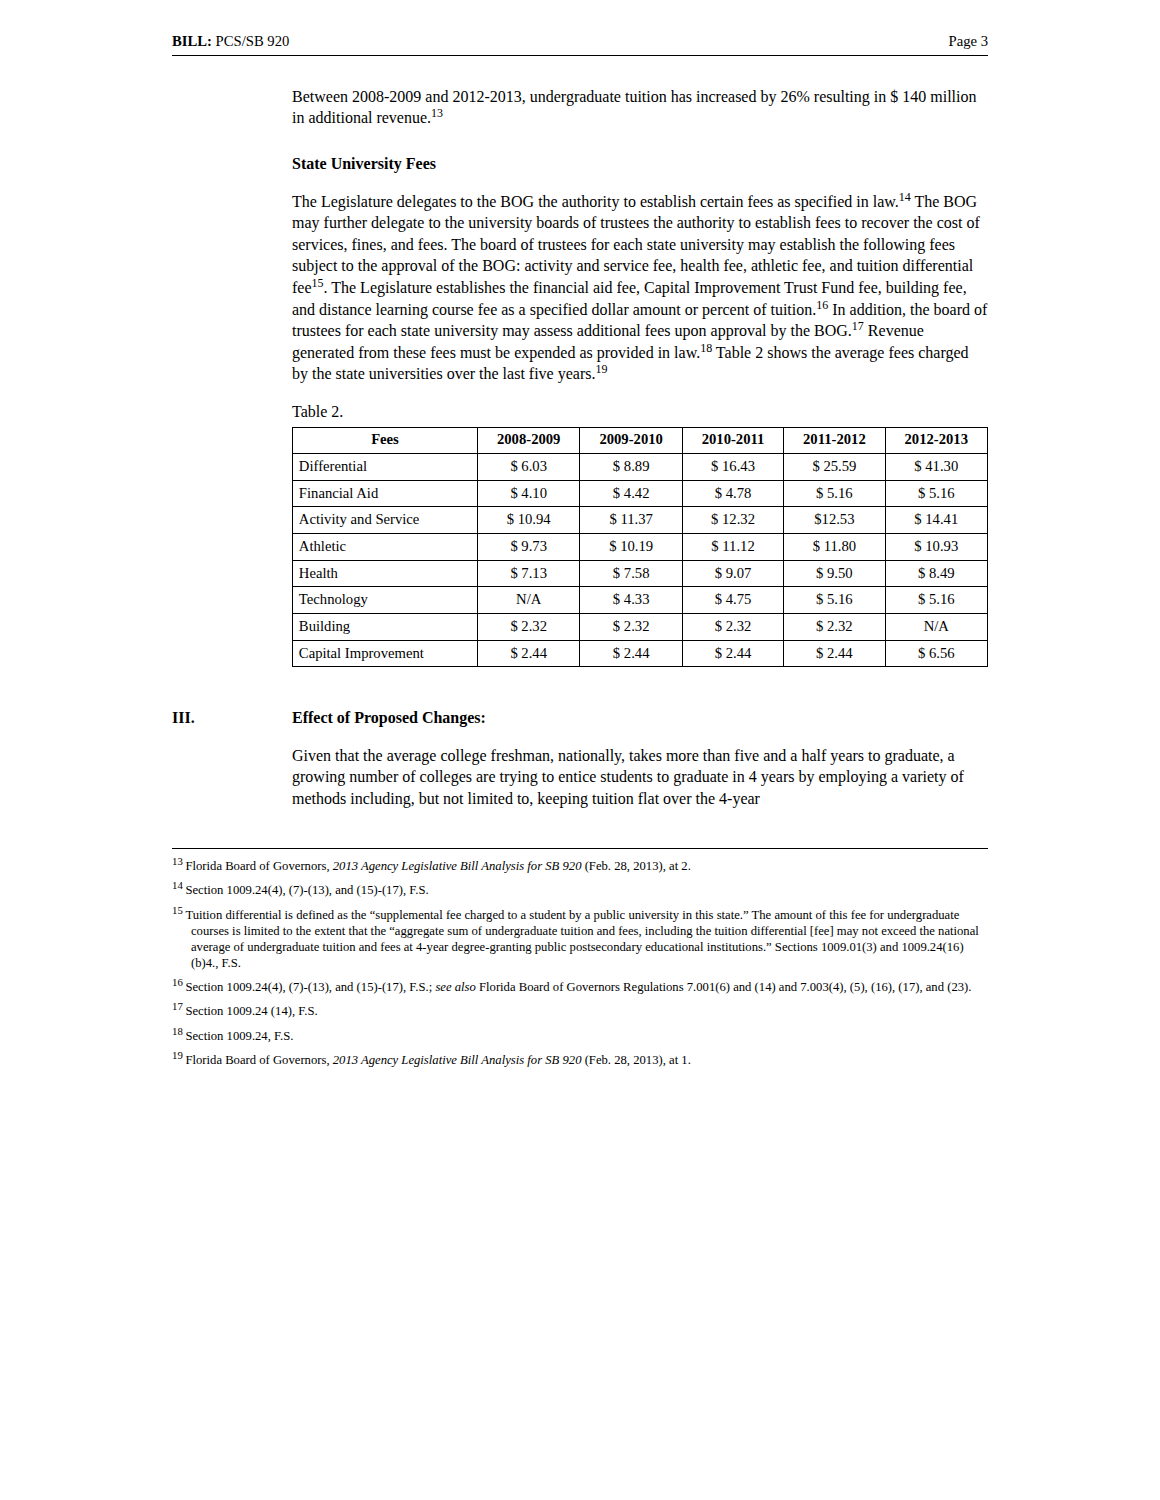BILL: PCS/SB 920
Page 3
Between 2008-2009 and 2012-2013, undergraduate tuition has increased by 26% resulting in $ 140 million in additional revenue.13
State University Fees
The Legislature delegates to the BOG the authority to establish certain fees as specified in law.14 The BOG may further delegate to the university boards of trustees the authority to establish fees to recover the cost of services, fines, and fees. The board of trustees for each state university may establish the following fees subject to the approval of the BOG: activity and service fee, health fee, athletic fee, and tuition differential fee15. The Legislature establishes the financial aid fee, Capital Improvement Trust Fund fee, building fee, and distance learning course fee as a specified dollar amount or percent of tuition.16 In addition, the board of trustees for each state university may assess additional fees upon approval by the BOG.17 Revenue generated from these fees must be expended as provided in law.18 Table 2 shows the average fees charged by the state universities over the last five years.19
Table 2.
| Fees | 2008-2009 | 2009-2010 | 2010-2011 | 2011-2012 | 2012-2013 |
| --- | --- | --- | --- | --- | --- |
| Differential | $ 6.03 | $ 8.89 | $ 16.43 | $ 25.59 | $ 41.30 |
| Financial Aid | $ 4.10 | $ 4.42 | $ 4.78 | $ 5.16 | $ 5.16 |
| Activity and Service | $ 10.94 | $ 11.37 | $ 12.32 | $12.53 | $ 14.41 |
| Athletic | $ 9.73 | $ 10.19 | $ 11.12 | $ 11.80 | $ 10.93 |
| Health | $ 7.13 | $ 7.58 | $ 9.07 | $ 9.50 | $ 8.49 |
| Technology | N/A | $ 4.33 | $ 4.75 | $ 5.16 | $ 5.16 |
| Building | $ 2.32 | $ 2.32 | $ 2.32 | $ 2.32 | N/A |
| Capital Improvement | $ 2.44 | $ 2.44 | $ 2.44 | $ 2.44 | $ 6.56 |
III. Effect of Proposed Changes:
Given that the average college freshman, nationally, takes more than five and a half years to graduate, a growing number of colleges are trying to entice students to graduate in 4 years by employing a variety of methods including, but not limited to, keeping tuition flat over the 4-year
Florida Board of Governors, 2013 Agency Legislative Bill Analysis for SB 920 (Feb. 28, 2013), at 2.
Section 1009.24(4), (7)-(13), and (15)-(17), F.S.
Tuition differential is defined as the “supplemental fee charged to a student by a public university in this state.” The amount of this fee for undergraduate courses is limited to the extent that the “aggregate sum of undergraduate tuition and fees, including the tuition differential [fee] may not exceed the national average of undergraduate tuition and fees at 4-year degree-granting public postsecondary educational institutions.” Sections 1009.01(3) and 1009.24(16)(b)4., F.S.
Section 1009.24(4), (7)-(13), and (15)-(17), F.S.; see also Florida Board of Governors Regulations 7.001(6) and (14) and 7.003(4), (5), (16), (17), and (23).
Section 1009.24 (14), F.S.
Section 1009.24, F.S.
Florida Board of Governors, 2013 Agency Legislative Bill Analysis for SB 920 (Feb. 28, 2013), at 1.